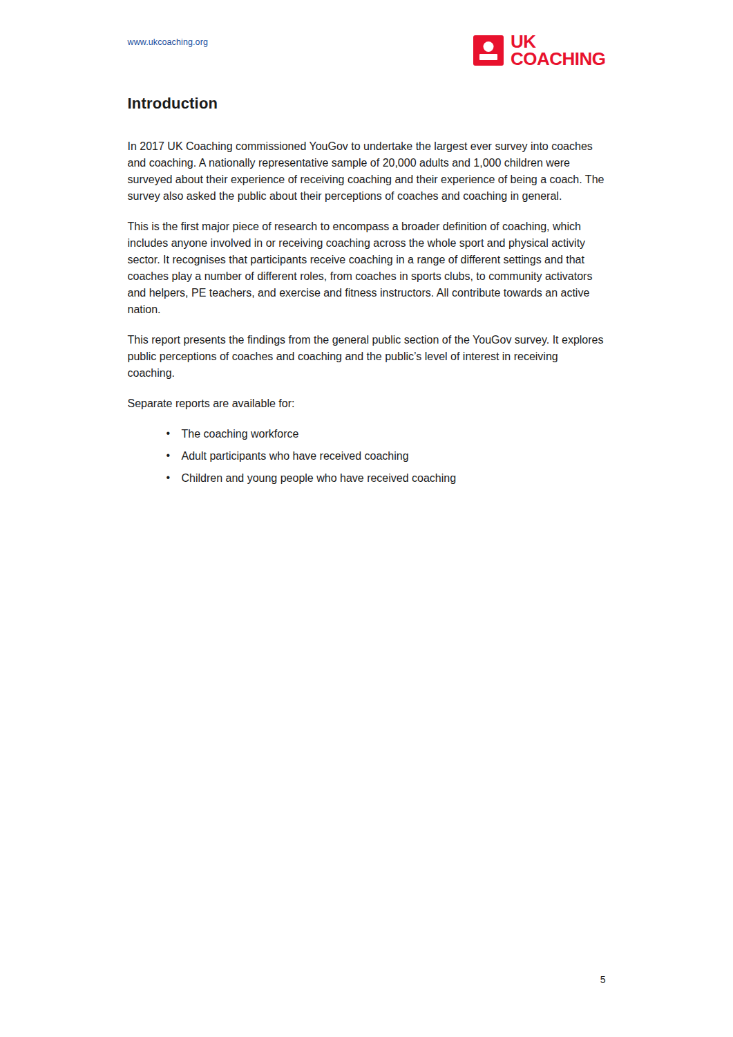www.ukcoaching.org
UK COACHING
Introduction
In 2017 UK Coaching commissioned YouGov to undertake the largest ever survey into coaches and coaching. A nationally representative sample of 20,000 adults and 1,000 children were surveyed about their experience of receiving coaching and their experience of being a coach. The survey also asked the public about their perceptions of coaches and coaching in general.
This is the first major piece of research to encompass a broader definition of coaching, which includes anyone involved in or receiving coaching across the whole sport and physical activity sector. It recognises that participants receive coaching in a range of different settings and that coaches play a number of different roles, from coaches in sports clubs, to community activators and helpers, PE teachers, and exercise and fitness instructors. All contribute towards an active nation.
This report presents the findings from the general public section of the YouGov survey. It explores public perceptions of coaches and coaching and the public’s level of interest in receiving coaching.
Separate reports are available for:
The coaching workforce
Adult participants who have received coaching
Children and young people who have received coaching
5